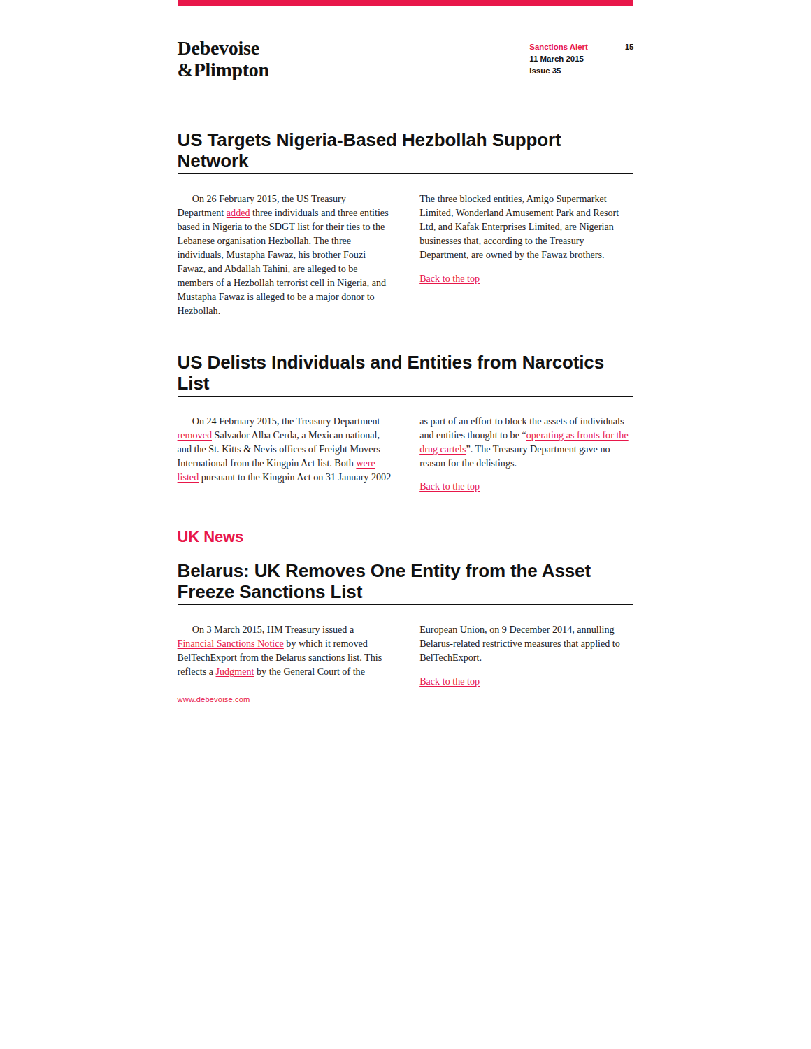Debevoise
&Plimpton
Sanctions Alert
11 March 2015
Issue 35
15
US Targets Nigeria-Based Hezbollah Support Network
On 26 February 2015, the US Treasury Department added three individuals and three entities based in Nigeria to the SDGT list for their ties to the Lebanese organisation Hezbollah. The three individuals, Mustapha Fawaz, his brother Fouzi Fawaz, and Abdallah Tahini, are alleged to be members of a Hezbollah terrorist cell in Nigeria, and Mustapha Fawaz is alleged to be a major donor to Hezbollah.
The three blocked entities, Amigo Supermarket Limited, Wonderland Amusement Park and Resort Ltd, and Kafak Enterprises Limited, are Nigerian businesses that, according to the Treasury Department, are owned by the Fawaz brothers.
Back to the top
US Delists Individuals and Entities from Narcotics List
On 24 February 2015, the Treasury Department removed Salvador Alba Cerda, a Mexican national, and the St. Kitts & Nevis offices of Freight Movers International from the Kingpin Act list. Both were listed pursuant to the Kingpin Act on 31 January 2002 as part of an effort to block the assets of individuals and entities thought to be “operating as fronts for the drug cartels”. The Treasury Department gave no reason for the delistings.
Back to the top
UK News
Belarus: UK Removes One Entity from the Asset Freeze Sanctions List
On 3 March 2015, HM Treasury issued a Financial Sanctions Notice by which it removed BelTechExport from the Belarus sanctions list. This reflects a Judgment by the General Court of the European Union, on 9 December 2014, annulling Belarus-related restrictive measures that applied to BelTechExport.
Back to the top
www.debevoise.com